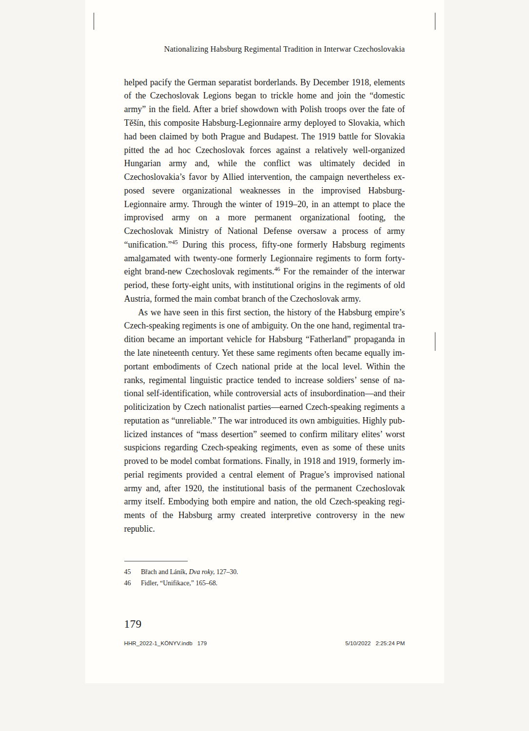Nationalizing Habsburg Regimental Tradition in Interwar Czechoslovakia
helped pacify the German separatist borderlands. By December 1918, elements of the Czechoslovak Legions began to trickle home and join the “domestic army” in the field. After a brief showdown with Polish troops over the fate of Těšín, this composite Habsburg-Legionnaire army deployed to Slovakia, which had been claimed by both Prague and Budapest. The 1919 battle for Slovakia pitted the ad hoc Czechoslovak forces against a relatively well-organized Hungarian army and, while the conflict was ultimately decided in Czechoslovakia’s favor by Allied intervention, the campaign nevertheless exposed severe organizational weaknesses in the improvised Habsburg-Legionnaire army. Through the winter of 1919–20, in an attempt to place the improvised army on a more permanent organizational footing, the Czechoslovak Ministry of National Defense oversaw a process of army “unification.”45 During this process, fifty-one formerly Habsburg regiments amalgamated with twenty-one formerly Legionnaire regiments to form forty-eight brand-new Czechoslovak regiments.46 For the remainder of the interwar period, these forty-eight units, with institutional origins in the regiments of old Austria, formed the main combat branch of the Czechoslovak army.
As we have seen in this first section, the history of the Habsburg empire’s Czech-speaking regiments is one of ambiguity. On the one hand, regimental tradition became an important vehicle for Habsburg “Fatherland” propaganda in the late nineteenth century. Yet these same regiments often became equally important embodiments of Czech national pride at the local level. Within the ranks, regimental linguistic practice tended to increase soldiers’ sense of national self-identification, while controversial acts of insubordination—and their politicization by Czech nationalist parties—earned Czech-speaking regiments a reputation as “unreliable.” The war introduced its own ambiguities. Highly publicized instances of “mass desertion” seemed to confirm military elites’ worst suspicions regarding Czech-speaking regiments, even as some of these units proved to be model combat formations. Finally, in 1918 and 1919, formerly imperial regiments provided a central element of Prague’s improvised national army and, after 1920, the institutional basis of the permanent Czechoslovak army itself. Embodying both empire and nation, the old Czech-speaking regiments of the Habsburg army created interpretive controversy in the new republic.
45 Břach and Láník, Dva roky, 127–30.
46 Fidler, “Unifikace,” 165–68.
179
HHR_2022-1_KÖNYV.indb 179 5/10/2022 2:25:24 PM